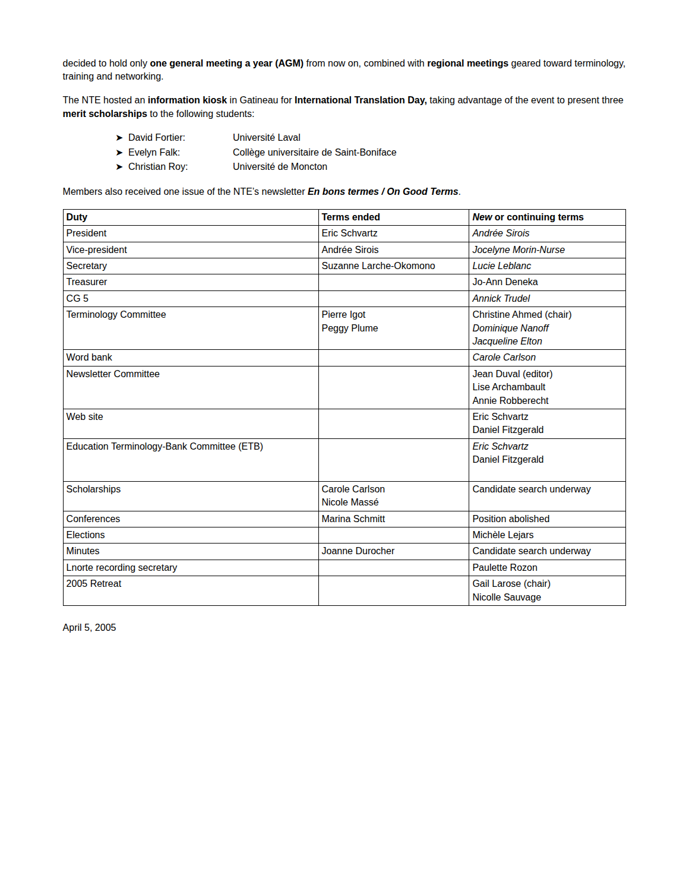decided to hold only one general meeting a year (AGM) from now on, combined with regional meetings geared toward terminology, training and networking.
The NTE hosted an information kiosk in Gatineau for International Translation Day, taking advantage of the event to present three merit scholarships to the following students:
➤David Fortier: Université Laval
➤Evelyn Falk: Collège universitaire de Saint-Boniface
➤Christian Roy: Université de Moncton
Members also received one issue of the NTE’s newsletter En bons termes / On Good Terms.
| Duty | Terms ended | New or continuing terms |
| --- | --- | --- |
| President | Eric Schvartz | Andrée Sirois |
| Vice-president | Andrée Sirois | Jocelyne Morin-Nurse |
| Secretary | Suzanne Larche-Okomono | Lucie Leblanc |
| Treasurer | | Jo-Ann Deneka |
| CG 5 | | Annick Trudel |
| Terminology Committee | Pierre Igot Peggy Plume | Christine Ahmed (chair) Dominique Nanoff Jacqueline Elton |
| Word bank | | Carole Carlson |
| Newsletter Committee | | Jean Duval (editor) Lise Archambault Annie Robberecht |
| Web site | | Eric Schvartz Daniel Fitzgerald |
| Education Terminology-Bank Committee (ETB) | | Eric Schvartz Daniel Fitzgerald |
| Scholarships | Carole Carlson Nicole Massé | Candidate search underway |
| Conferences | Marina Schmitt | Position abolished |
| Elections | | Michèle Lejars |
| Minutes | Joanne Durocher | Candidate search underway |
| Lnorte recording secretary | | Paulette Rozon |
| 2005 Retreat | | Gail Larose (chair) Nicolle Sauvage |
April 5, 2005